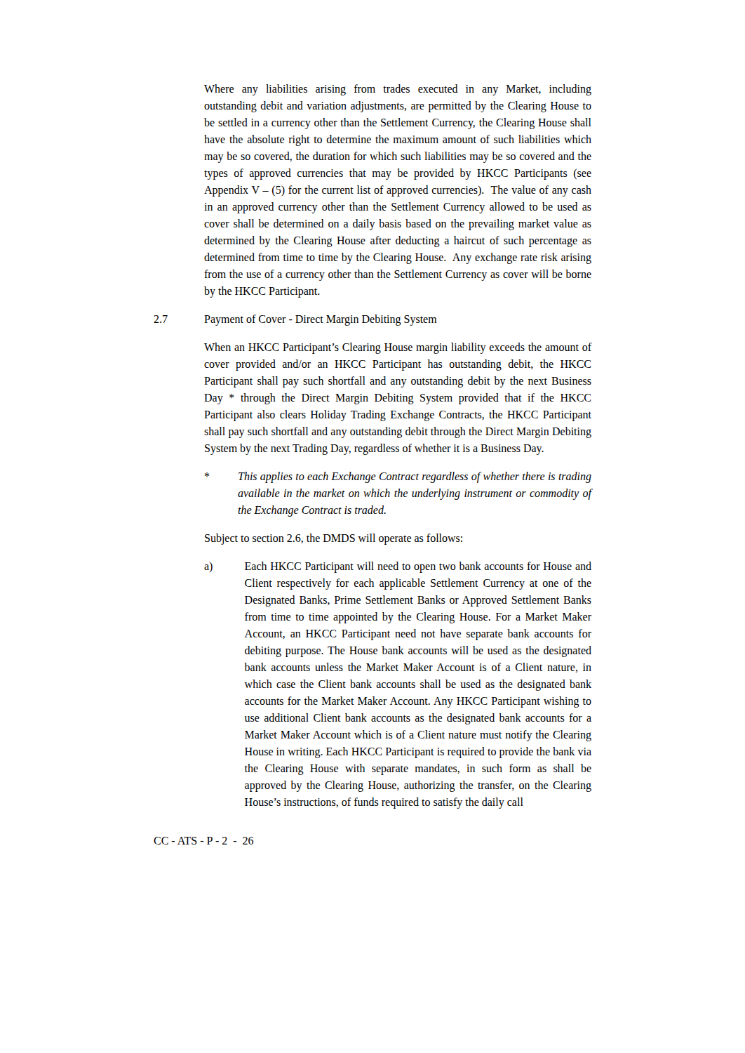Where any liabilities arising from trades executed in any Market, including outstanding debit and variation adjustments, are permitted by the Clearing House to be settled in a currency other than the Settlement Currency, the Clearing House shall have the absolute right to determine the maximum amount of such liabilities which may be so covered, the duration for which such liabilities may be so covered and the types of approved currencies that may be provided by HKCC Participants (see Appendix V – (5) for the current list of approved currencies). The value of any cash in an approved currency other than the Settlement Currency allowed to be used as cover shall be determined on a daily basis based on the prevailing market value as determined by the Clearing House after deducting a haircut of such percentage as determined from time to time by the Clearing House. Any exchange rate risk arising from the use of a currency other than the Settlement Currency as cover will be borne by the HKCC Participant.
2.7
Payment of Cover - Direct Margin Debiting System
When an HKCC Participant’s Clearing House margin liability exceeds the amount of cover provided and/or an HKCC Participant has outstanding debit, the HKCC Participant shall pay such shortfall and any outstanding debit by the next Business Day * through the Direct Margin Debiting System provided that if the HKCC Participant also clears Holiday Trading Exchange Contracts, the HKCC Participant shall pay such shortfall and any outstanding debit through the Direct Margin Debiting System by the next Trading Day, regardless of whether it is a Business Day.
*
This applies to each Exchange Contract regardless of whether there is trading available in the market on which the underlying instrument or commodity of the Exchange Contract is traded.
Subject to section 2.6, the DMDS will operate as follows:
a)
Each HKCC Participant will need to open two bank accounts for House and Client respectively for each applicable Settlement Currency at one of the Designated Banks, Prime Settlement Banks or Approved Settlement Banks from time to time appointed by the Clearing House. For a Market Maker Account, an HKCC Participant need not have separate bank accounts for debiting purpose. The House bank accounts will be used as the designated bank accounts unless the Market Maker Account is of a Client nature, in which case the Client bank accounts shall be used as the designated bank accounts for the Market Maker Account. Any HKCC Participant wishing to use additional Client bank accounts as the designated bank accounts for a Market Maker Account which is of a Client nature must notify the Clearing House in writing. Each HKCC Participant is required to provide the bank via the Clearing House with separate mandates, in such form as shall be approved by the Clearing House, authorizing the transfer, on the Clearing House’s instructions, of funds required to satisfy the daily call
CC - ATS - P - 2 - 26